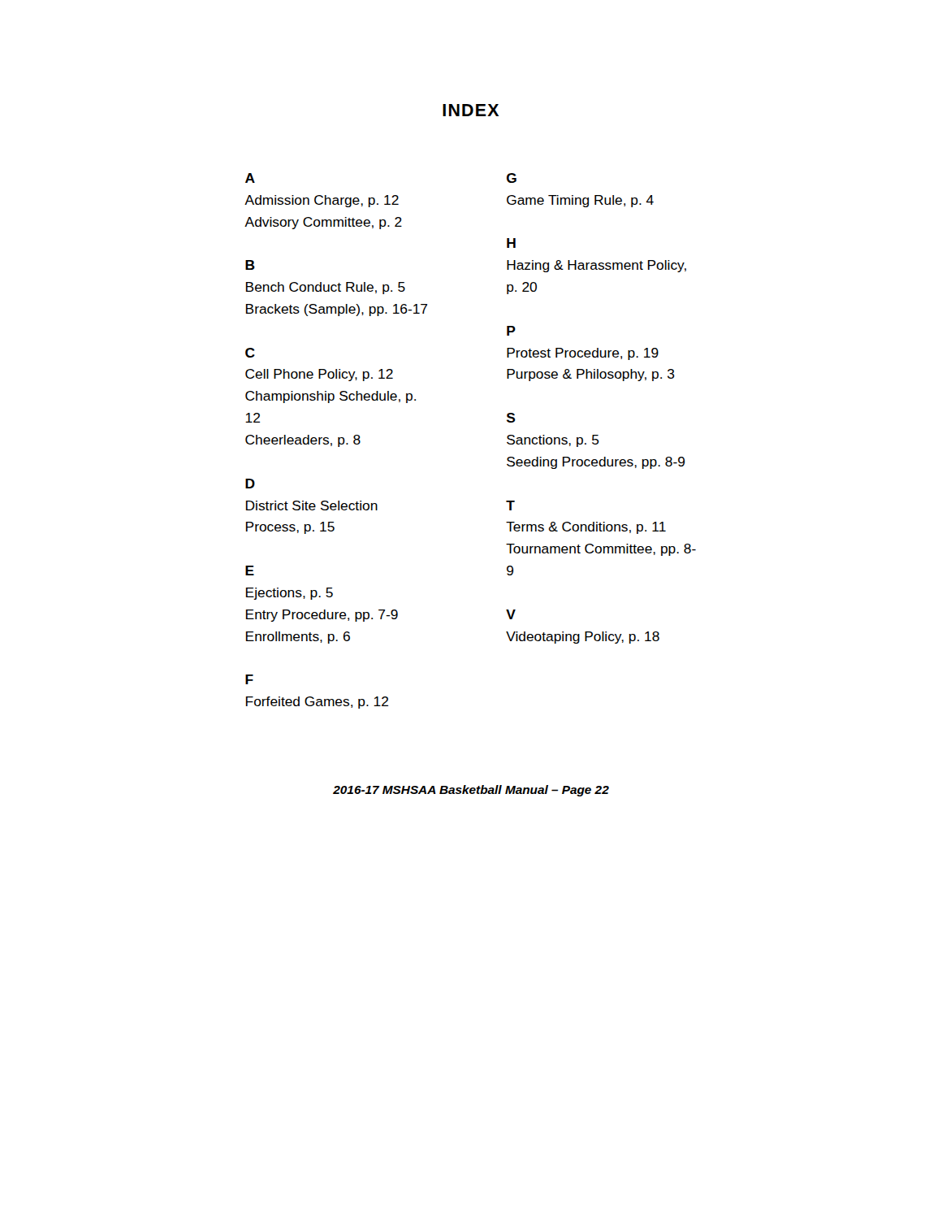INDEX
A
Admission Charge, p. 12
Advisory Committee, p. 2
B
Bench Conduct Rule, p. 5
Brackets (Sample), pp. 16-17
C
Cell Phone Policy, p. 12
Championship Schedule, p. 12
Cheerleaders, p. 8
D
District Site Selection Process, p. 15
E
Ejections, p. 5
Entry Procedure, pp. 7-9
Enrollments, p. 6
F
Forfeited Games, p. 12
G
Game Timing Rule, p. 4
H
Hazing & Harassment Policy, p. 20
P
Protest Procedure, p. 19
Purpose & Philosophy, p. 3
S
Sanctions, p. 5
Seeding Procedures, pp. 8-9
T
Terms & Conditions, p. 11
Tournament Committee, pp. 8-9
V
Videotaping Policy, p. 18
2016-17 MSHSAA Basketball Manual – Page 22